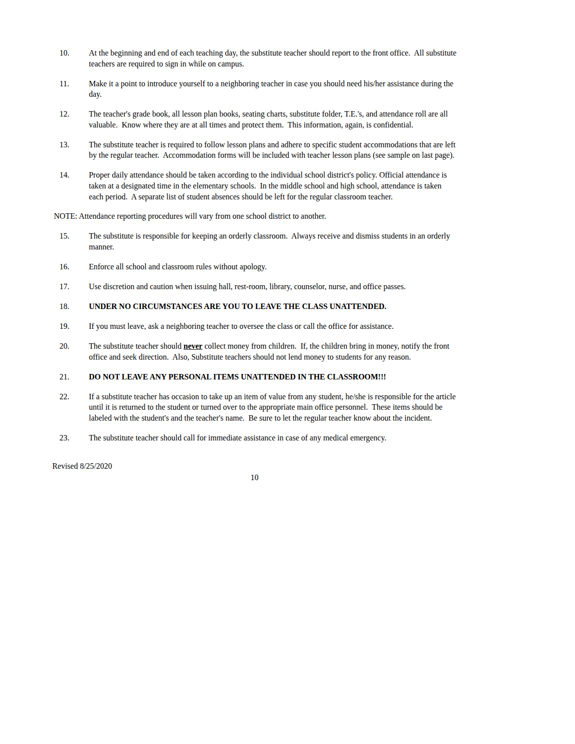10. At the beginning and end of each teaching day, the substitute teacher should report to the front office. All substitute teachers are required to sign in while on campus.
11. Make it a point to introduce yourself to a neighboring teacher in case you should need his/her assistance during the day.
12. The teacher's grade book, all lesson plan books, seating charts, substitute folder, T.E.'s, and attendance roll are all valuable. Know where they are at all times and protect them. This information, again, is confidential.
13. The substitute teacher is required to follow lesson plans and adhere to specific student accommodations that are left by the regular teacher. Accommodation forms will be included with teacher lesson plans (see sample on last page).
14. Proper daily attendance should be taken according to the individual school district's policy. Official attendance is taken at a designated time in the elementary schools. In the middle school and high school, attendance is taken each period. A separate list of student absences should be left for the regular classroom teacher.
NOTE: Attendance reporting procedures will vary from one school district to another.
15. The substitute is responsible for keeping an orderly classroom. Always receive and dismiss students in an orderly manner.
16. Enforce all school and classroom rules without apology.
17. Use discretion and caution when issuing hall, rest-room, library, counselor, nurse, and office passes.
18. UNDER NO CIRCUMSTANCES ARE YOU TO LEAVE THE CLASS UNATTENDED.
19. If you must leave, ask a neighboring teacher to oversee the class or call the office for assistance.
20. The substitute teacher should never collect money from children. If, the children bring in money, notify the front office and seek direction. Also, Substitute teachers should not lend money to students for any reason.
21. DO NOT LEAVE ANY PERSONAL ITEMS UNATTENDED IN THE CLASSROOM!!!
22. If a substitute teacher has occasion to take up an item of value from any student, he/she is responsible for the article until it is returned to the student or turned over to the appropriate main office personnel. These items should be labeled with the student's and the teacher's name. Be sure to let the regular teacher know about the incident.
23. The substitute teacher should call for immediate assistance in case of any medical emergency.
Revised 8/25/2020
10